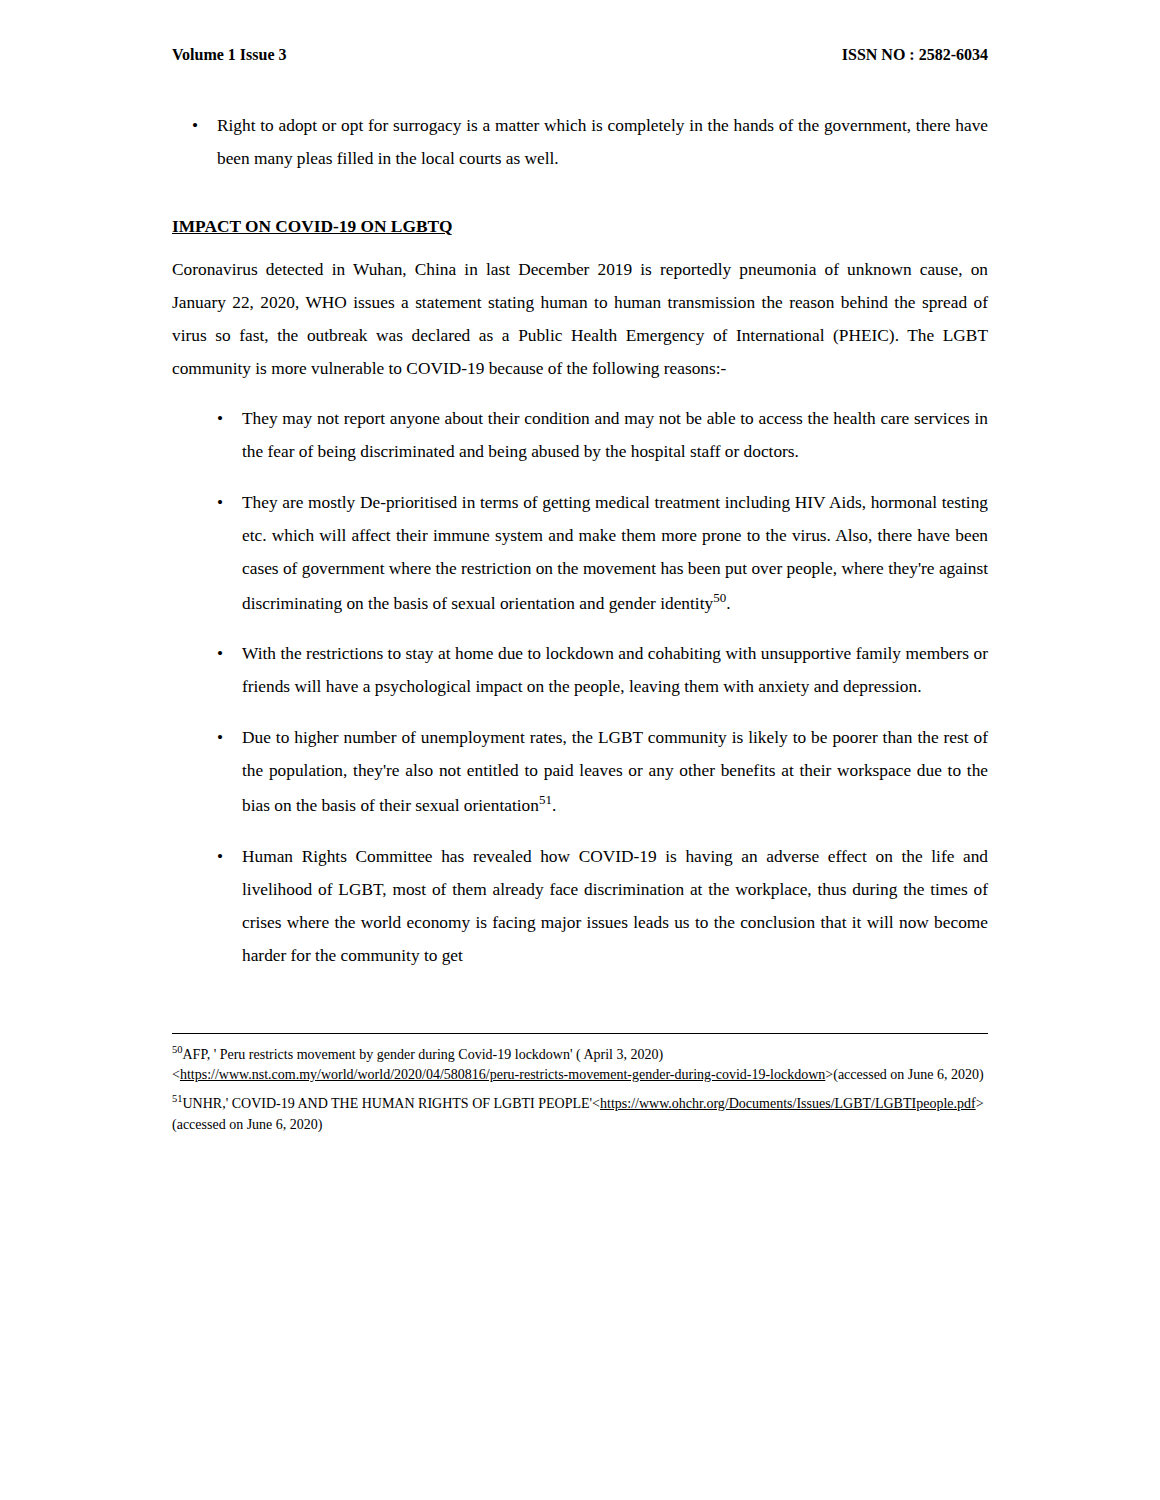Volume 1 Issue 3 ISSN NO : 2582-6034
Right to adopt or opt for surrogacy is a matter which is completely in the hands of the government, there have been many pleas filled in the local courts as well.
IMPACT ON COVID-19 ON LGBTQ
Coronavirus detected in Wuhan, China in last December 2019 is reportedly pneumonia of unknown cause, on January 22, 2020, WHO issues a statement stating human to human transmission the reason behind the spread of virus so fast, the outbreak was declared as a Public Health Emergency of International (PHEIC). The LGBT community is more vulnerable to COVID-19 because of the following reasons:-
They may not report anyone about their condition and may not be able to access the health care services in the fear of being discriminated and being abused by the hospital staff or doctors.
They are mostly De-prioritised in terms of getting medical treatment including HIV Aids, hormonal testing etc. which will affect their immune system and make them more prone to the virus. Also, there have been cases of government where the restriction on the movement has been put over people, where they're against discriminating on the basis of sexual orientation and gender identity50.
With the restrictions to stay at home due to lockdown and cohabiting with unsupportive family members or friends will have a psychological impact on the people, leaving them with anxiety and depression.
Due to higher number of unemployment rates, the LGBT community is likely to be poorer than the rest of the population, they're also not entitled to paid leaves or any other benefits at their workspace due to the bias on the basis of their sexual orientation51.
Human Rights Committee has revealed how COVID-19 is having an adverse effect on the life and livelihood of LGBT, most of them already face discrimination at the workplace, thus during the times of crises where the world economy is facing major issues leads us to the conclusion that it will now become harder for the community to get
50AFP, ' Peru restricts movement by gender during Covid-19 lockdown' ( April 3, 2020)<https://www.nst.com.my/world/world/2020/04/580816/peru-restricts-movement-gender-during-covid-19-lockdown>(accessed on June 6, 2020)
51UNHR,' COVID-19 AND THE HUMAN RIGHTS OF LGBTI PEOPLE'<https://www.ohchr.org/Documents/Issues/LGBT/LGBTIpeople.pdf>(accessed on June 6, 2020)